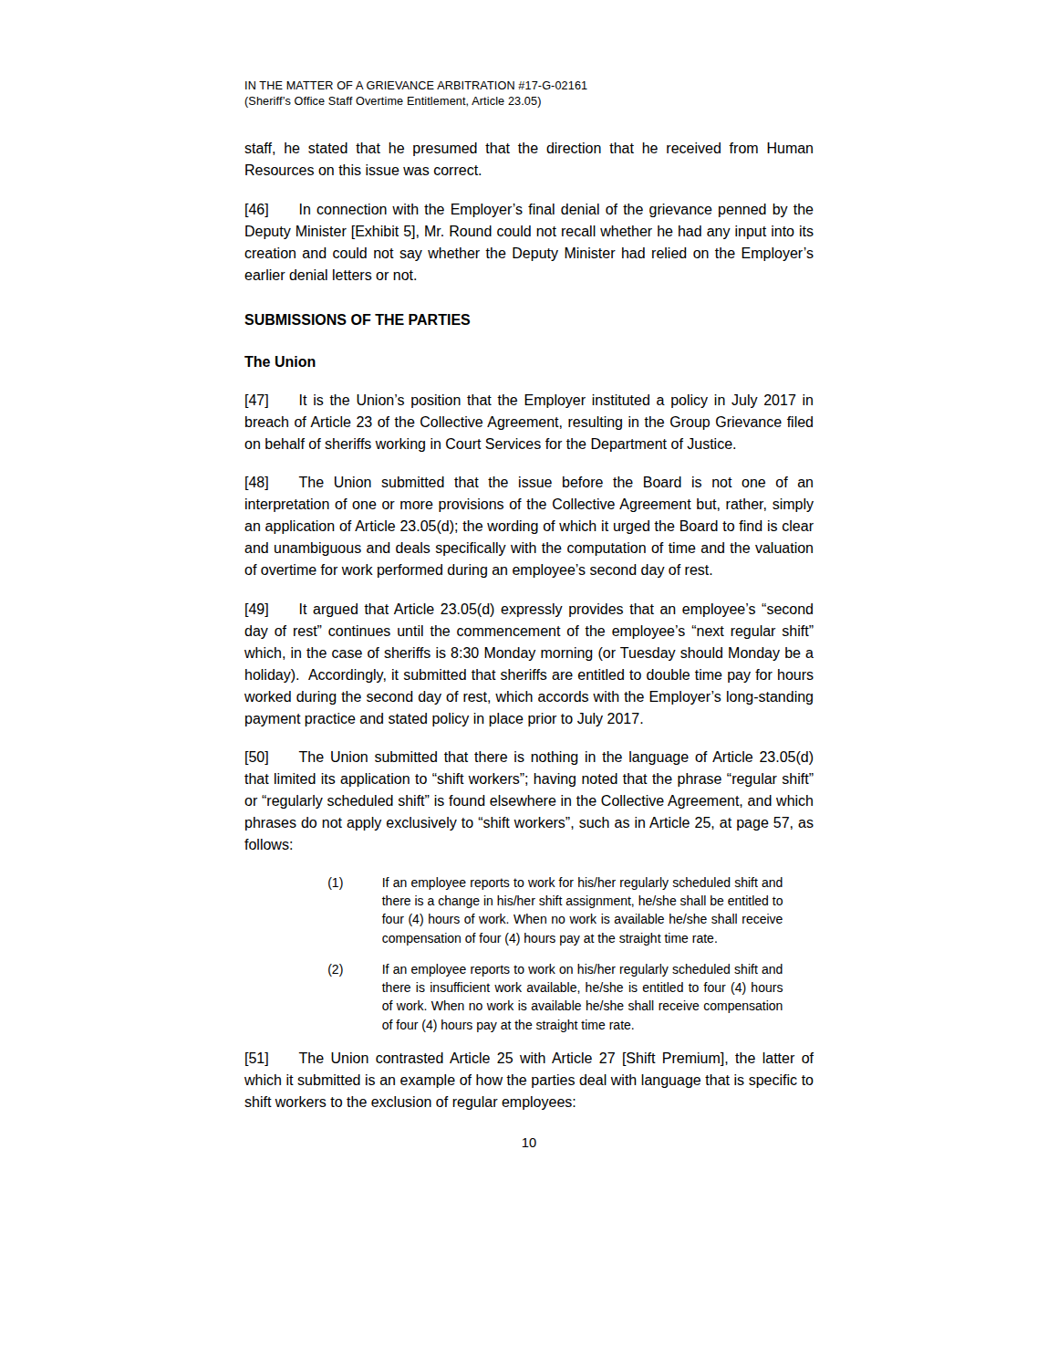IN THE MATTER OF A GRIEVANCE ARBITRATION #17-G-02161
(Sheriff’s Office Staff Overtime Entitlement, Article 23.05)
staff, he stated that he presumed that the direction that he received from Human Resources on this issue was correct.
[46] In connection with the Employer’s final denial of the grievance penned by the Deputy Minister [Exhibit 5], Mr. Round could not recall whether he had any input into its creation and could not say whether the Deputy Minister had relied on the Employer’s earlier denial letters or not.
SUBMISSIONS OF THE PARTIES
The Union
[47] It is the Union’s position that the Employer instituted a policy in July 2017 in breach of Article 23 of the Collective Agreement, resulting in the Group Grievance filed on behalf of sheriffs working in Court Services for the Department of Justice.
[48] The Union submitted that the issue before the Board is not one of an interpretation of one or more provisions of the Collective Agreement but, rather, simply an application of Article 23.05(d); the wording of which it urged the Board to find is clear and unambiguous and deals specifically with the computation of time and the valuation of overtime for work performed during an employee’s second day of rest.
[49] It argued that Article 23.05(d) expressly provides that an employee’s “second day of rest” continues until the commencement of the employee’s “next regular shift” which, in the case of sheriffs is 8:30 Monday morning (or Tuesday should Monday be a holiday). Accordingly, it submitted that sheriffs are entitled to double time pay for hours worked during the second day of rest, which accords with the Employer’s long-standing payment practice and stated policy in place prior to July 2017.
[50] The Union submitted that there is nothing in the language of Article 23.05(d) that limited its application to “shift workers”; having noted that the phrase “regular shift” or “regularly scheduled shift” is found elsewhere in the Collective Agreement, and which phrases do not apply exclusively to “shift workers”, such as in Article 25, at page 57, as follows:
(1)
If an employee reports to work for his/her regularly scheduled shift and there is a change in his/her shift assignment, he/she shall be entitled to four (4) hours of work. When no work is available he/she shall receive compensation of four (4) hours pay at the straight time rate.
(2)
If an employee reports to work on his/her regularly scheduled shift and there is insufficient work available, he/she is entitled to four (4) hours of work. When no work is available he/she shall receive compensation of four (4) hours pay at the straight time rate.
[51] The Union contrasted Article 25 with Article 27 [Shift Premium], the latter of which it submitted is an example of how the parties deal with language that is specific to shift workers to the exclusion of regular employees:
10